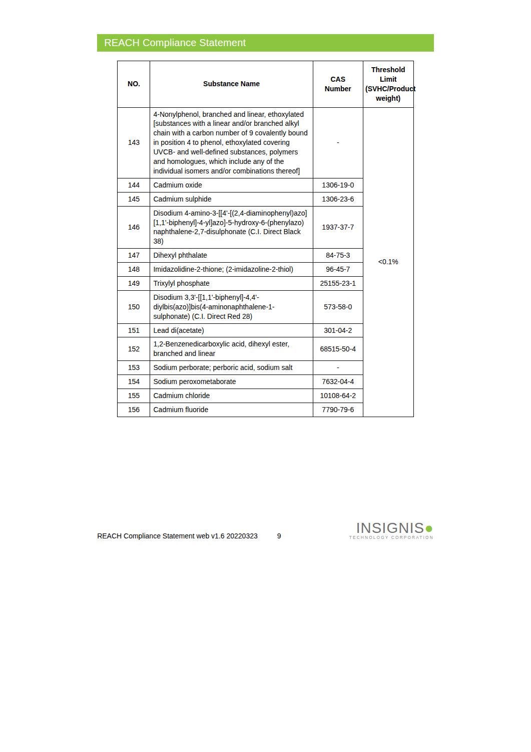REACH Compliance Statement
| NO. | Substance Name | CAS Number | Threshold Limit (SVHC/Product weight) |
| --- | --- | --- | --- |
| 143 | 4-Nonylphenol, branched and linear, ethoxylated [substances with a linear and/or branched alkyl chain with a carbon number of 9 covalently bound in position 4 to phenol, ethoxylated covering UVCB- and well-defined substances, polymers and homologues, which include any of the individual isomers and/or combinations thereof] | - | <0.1% |
| 144 | Cadmium oxide | 1306-19-0 |
| 145 | Cadmium sulphide | 1306-23-6 |
| 146 | Disodium 4-amino-3-[[4'-[(2,4-diaminophenyl)azo][1,1'-biphenyl]-4-yl]azo]-5-hydroxy-6-(phenylazo) naphthalene-2,7-disulphonate (C.I. Direct Black 38) | 1937-37-7 |
| 147 | Dihexyl phthalate | 84-75-3 |
| 148 | Imidazolidine-2-thione; (2-imidazoline-2-thiol) | 96-45-7 |
| 149 | Trixylyl phosphate | 25155-23-1 |
| 150 | Disodium 3,3'-[[1,1'-biphenyl]-4,4'-diylbis(azo)]bis(4-aminonaphthalene-1-sulphonate) (C.I. Direct Red 28) | 573-58-0 |
| 151 | Lead di(acetate) | 301-04-2 |
| 152 | 1,2-Benzenedicarboxylic acid, dihexyl ester, branched and linear | 68515-50-4 |
| 153 | Sodium perborate; perboric acid, sodium salt | - |
| 154 | Sodium peroxometaborate | 7632-04-4 |
| 155 | Cadmium chloride | 10108-64-2 |
| 156 | Cadmium fluoride | 7790-79-6 |
REACH Compliance Statement web v1.6 20220323 9
INSIGNIS●
TECHNOLOGY CORPORATION